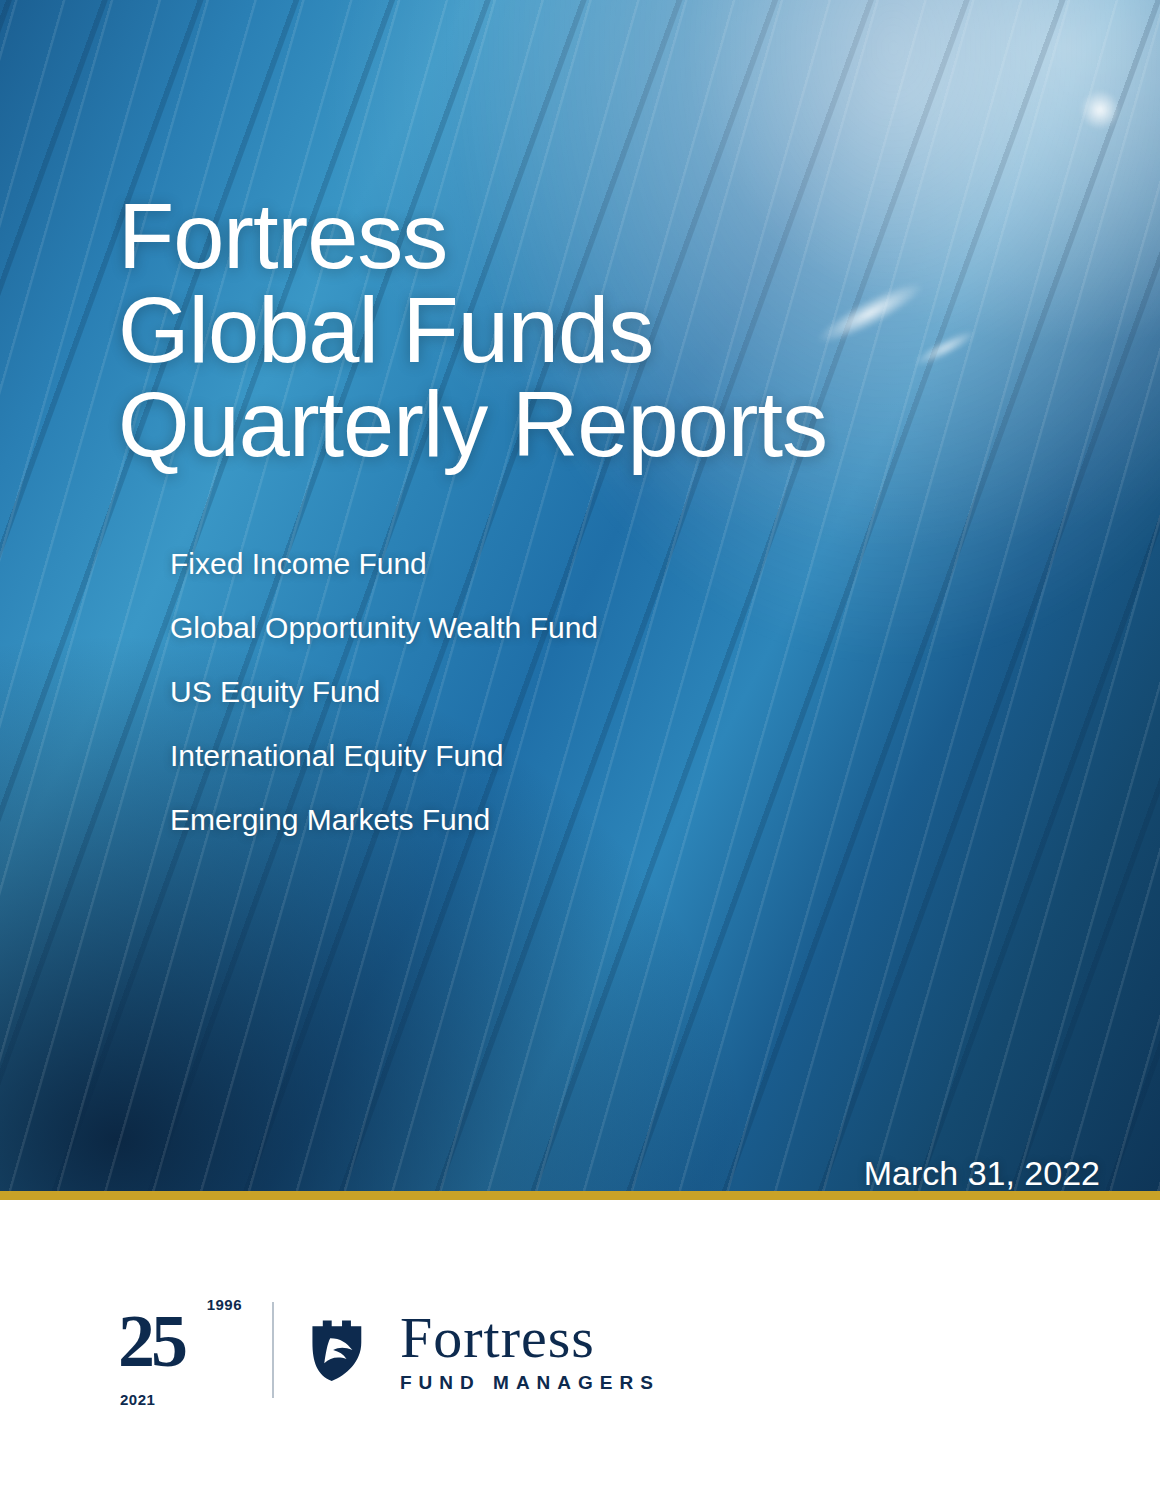Fortress Global Funds Quarterly Reports
Fixed Income Fund
Global Opportunity Wealth Fund
US Equity Fund
International Equity Fund
Emerging Markets Fund
March 31, 2022
25 1996 2021
Fortress
FUND MANAGERS